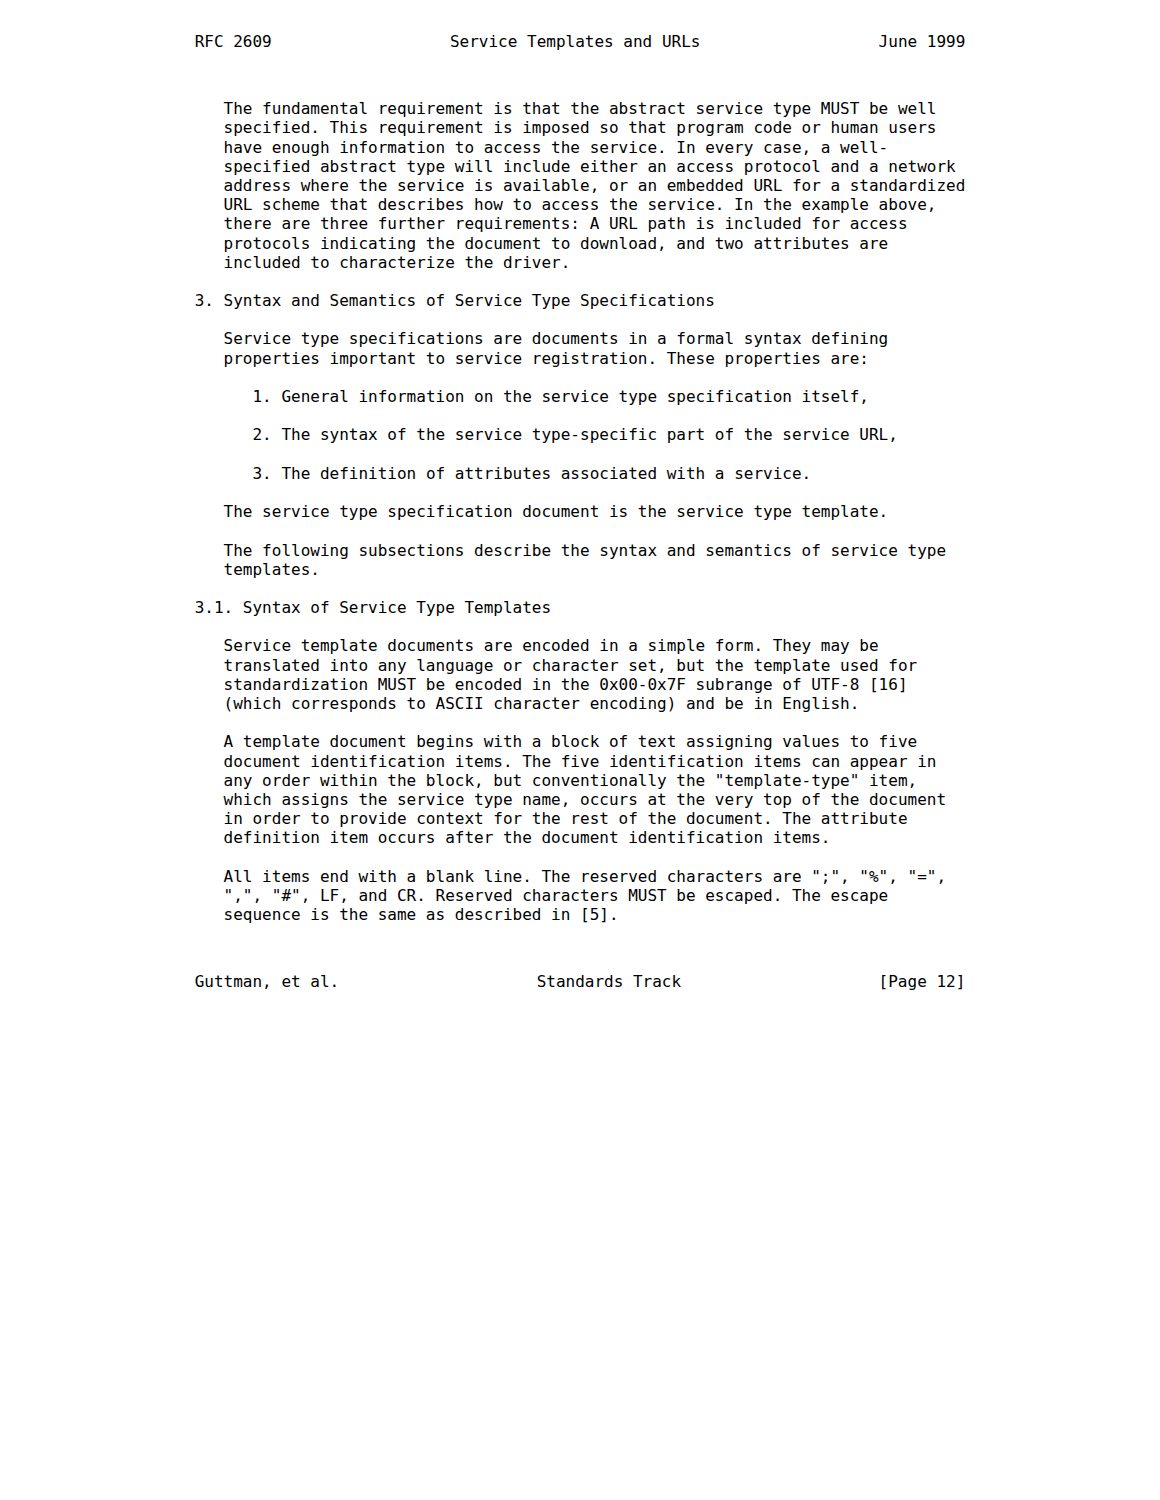RFC 2609 Service Templates and URLs June 1999
The fundamental requirement is that the abstract service type MUST be well specified. This requirement is imposed so that program code or human users have enough information to access the service. In every case, a well-specified abstract type will include either an access protocol and a network address where the service is available, or an embedded URL for a standardized URL scheme that describes how to access the service. In the example above, there are three further requirements: A URL path is included for access protocols indicating the document to download, and two attributes are included to characterize the driver.
3. Syntax and Semantics of Service Type Specifications
Service type specifications are documents in a formal syntax defining properties important to service registration. These properties are:
1. General information on the service type specification itself,
2. The syntax of the service type-specific part of the service URL,
3. The definition of attributes associated with a service.
The service type specification document is the service type template.
The following subsections describe the syntax and semantics of service type templates.
3.1. Syntax of Service Type Templates
Service template documents are encoded in a simple form. They may be translated into any language or character set, but the template used for standardization MUST be encoded in the 0x00-0x7F subrange of UTF-8 [16] (which corresponds to ASCII character encoding) and be in English.
A template document begins with a block of text assigning values to five document identification items. The five identification items can appear in any order within the block, but conventionally the "template-type" item, which assigns the service type name, occurs at the very top of the document in order to provide context for the rest of the document. The attribute definition item occurs after the document identification items.
All items end with a blank line. The reserved characters are ";", "%", "=", ",", "#", LF, and CR. Reserved characters MUST be escaped. The escape sequence is the same as described in [5].
Guttman, et al. Standards Track [Page 12]